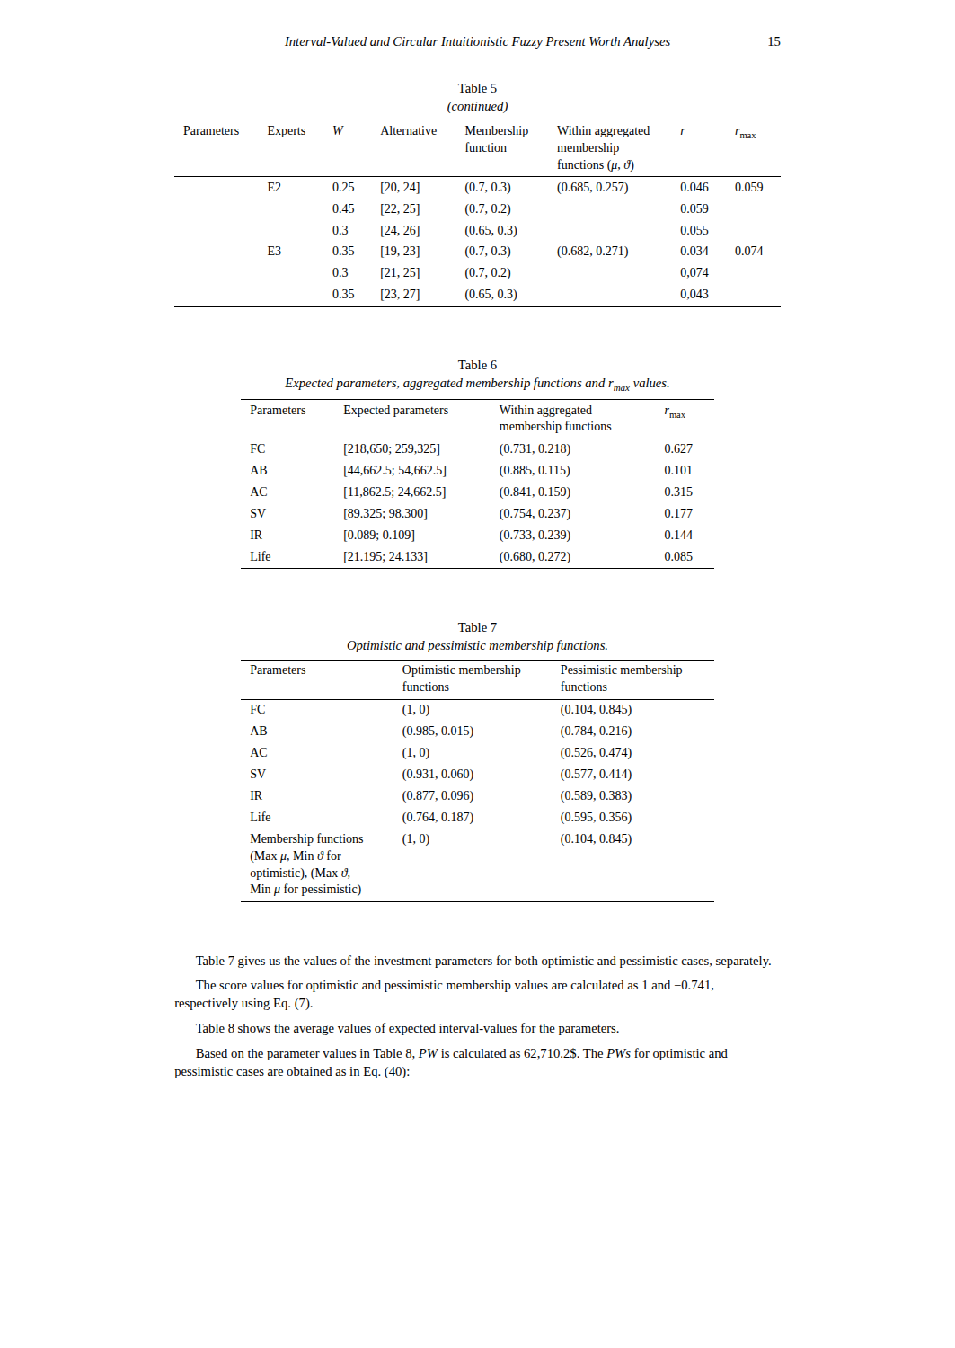Interval-Valued and Circular Intuitionistic Fuzzy Present Worth Analyses 15
Table 5 (continued)
| Parameters | Experts | W | Alternative | Membership function | Within aggregated membership functions ( μ , ϑ ) | r | r max |
| --- | --- | --- | --- | --- | --- | --- | --- |
| | E2 | 0.25 | [20, 24] | (0.7, 0.3) | (0.685, 0.257) | 0.046 | 0.059 |
| | | 0.45 | [22, 25] | (0.7, 0.2) | | 0.059 | |
| | | 0.3 | [24, 26] | (0.65, 0.3) | | 0.055 | |
| | E3 | 0.35 | [19, 23] | (0.7, 0.3) | (0.682, 0.271) | 0.034 | 0.074 |
| | | 0.3 | [21, 25] | (0.7, 0.2) | | 0,074 | |
| | | 0.35 | [23, 27] | (0.65, 0.3) | | 0,043 | |
Table 6 Expected parameters, aggregated membership functions and rmax values.
| Parameters | Expected parameters | Within aggregated membership functions | r max |
| --- | --- | --- | --- |
| FC | [218,650; 259,325] | (0.731, 0.218) | 0.627 |
| AB | [44,662.5; 54,662.5] | (0.885, 0.115) | 0.101 |
| AC | [11,862.5; 24,662.5] | (0.841, 0.159) | 0.315 |
| SV | [89.325; 98.300] | (0.754, 0.237) | 0.177 |
| IR | [0.089; 0.109] | (0.733, 0.239) | 0.144 |
| Life | [21.195; 24.133] | (0.680, 0.272) | 0.085 |
Table 7 Optimistic and pessimistic membership functions.
| Parameters | Optimistic membership functions | Pessimistic membership functions |
| --- | --- | --- |
| FC | (1, 0) | (0.104, 0.845) |
| AB | (0.985, 0.015) | (0.784, 0.216) |
| AC | (1, 0) | (0.526, 0.474) |
| SV | (0.931, 0.060) | (0.577, 0.414) |
| IR | (0.877, 0.096) | (0.589, 0.383) |
| Life | (0.764, 0.187) | (0.595, 0.356) |
| Membership functions (Max μ , Min ϑ for optimistic), (Max ϑ , Min μ for pessimistic) | (1, 0) | (0.104, 0.845) |
Table 7 gives us the values of the investment parameters for both optimistic and pessimistic cases, separately.
The score values for optimistic and pessimistic membership values are calculated as 1 and −0.741, respectively using Eq. (7).
Table 8 shows the average values of expected interval-values for the parameters.
Based on the parameter values in Table 8, PW is calculated as 62,710.2$. The PWs for optimistic and pessimistic cases are obtained as in Eq. (40):